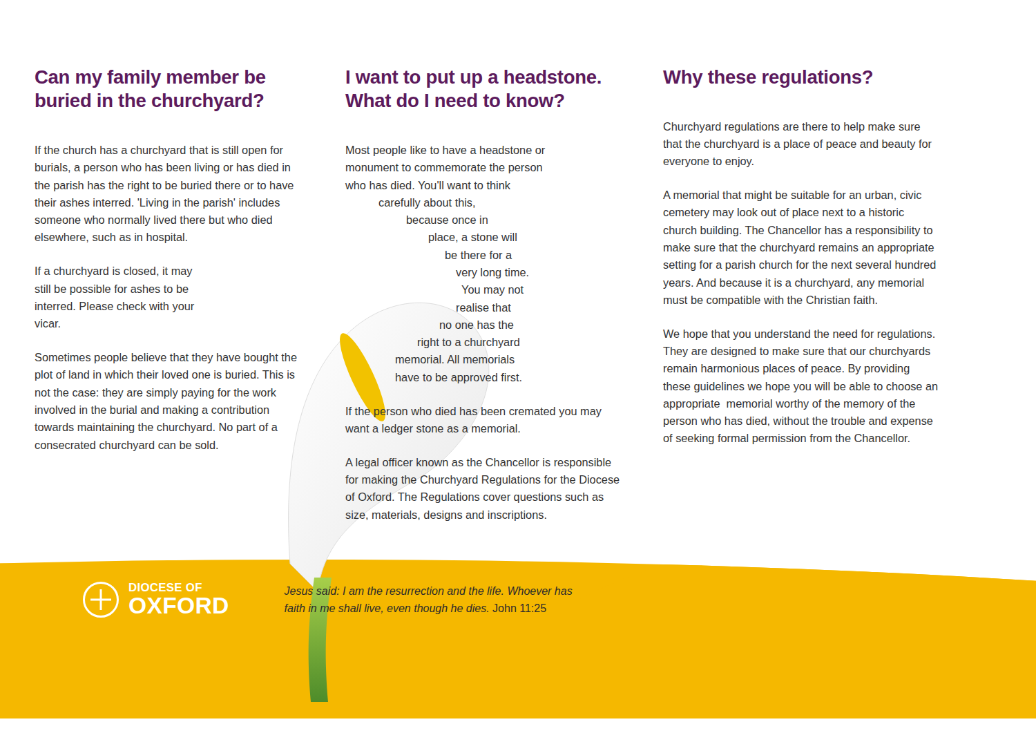Can my family member be buried in the churchyard?
If the church has a churchyard that is still open for burials, a person who has been living or has died in the parish has the right to be buried there or to have their ashes interred. 'Living in the parish' includes someone who normally lived there but who died elsewhere, such as in hospital.
If a churchyard is closed, it may still be possible for ashes to be interred. Please check with your vicar.
Sometimes people believe that they have bought the plot of land in which their loved one is buried. This is not the case: they are simply paying for the work involved in the burial and making a contribution towards maintaining the churchyard. No part of a consecrated churchyard can be sold.
I want to put up a headstone. What do I need to know?
Most people like to have a headstone or monument to commemorate the person who has died. You'll want to think carefully about this, because once in place, a stone will be there for a very long time. You may not realise that no one has the right to a churchyard memorial. All memorials have to be approved first.
If the person who died has been cremated you may want a ledger stone as a memorial.
A legal officer known as the Chancellor is responsible for making the Churchyard Regulations for the Diocese of Oxford. The Regulations cover questions such as size, materials, designs and inscriptions.
Why these regulations?
Churchyard regulations are there to help make sure that the churchyard is a place of peace and beauty for everyone to enjoy.
A memorial that might be suitable for an urban, civic cemetery may look out of place next to a historic church building. The Chancellor has a responsibility to make sure that the churchyard remains an appropriate setting for a parish church for the next several hundred years. And because it is a churchyard, any memorial must be compatible with the Christian faith.
We hope that you understand the need for regulations. They are designed to make sure that our churchyards remain harmonious places of peace. By providing these guidelines we hope you will be able to choose an appropriate memorial worthy of the memory of the person who has died, without the trouble and expense of seeking formal permission from the Chancellor.
Diocese of Oxford
Jesus said: I am the resurrection and the life. Whoever has faith in me shall live, even though he dies. John 11:25